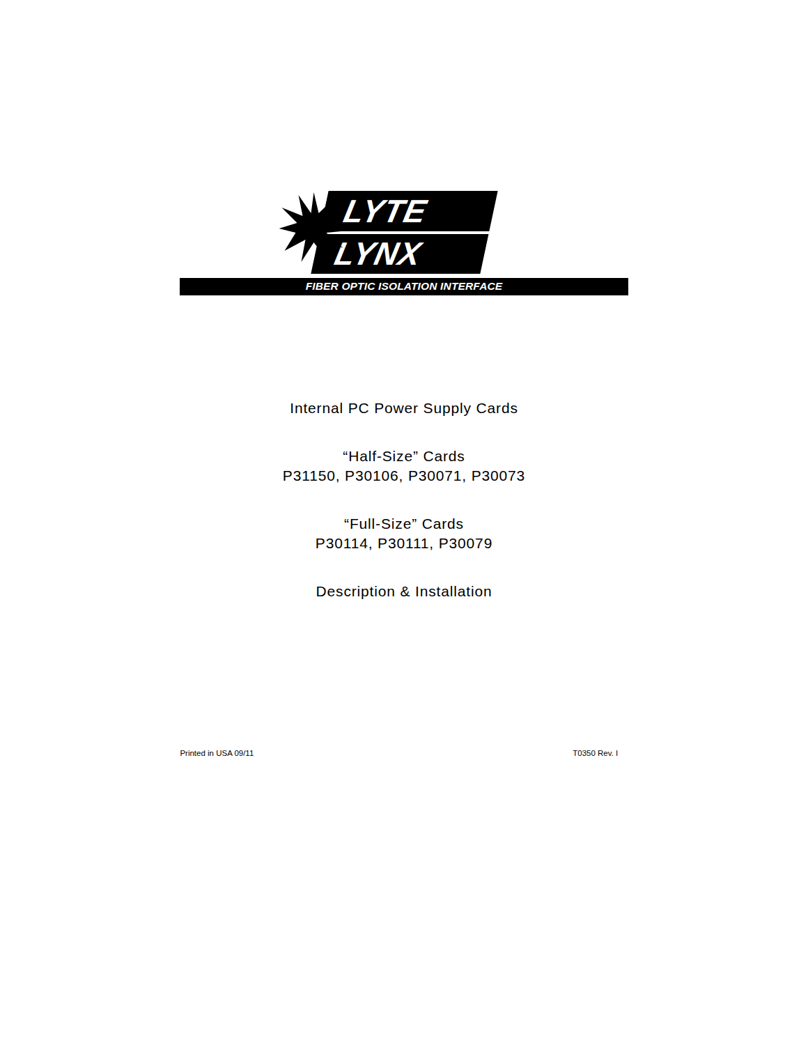LYTE
LYNX
FIBER OPTIC ISOLATION INTERFACE
Internal PC Power Supply Cards
“Half-Size” Cards P31150, P30106, P30071, P30073
“Full-Size” Cards P30114, P30111, P30079
Description & Installation
Printed in USA 09/11
T0350 Rev. I